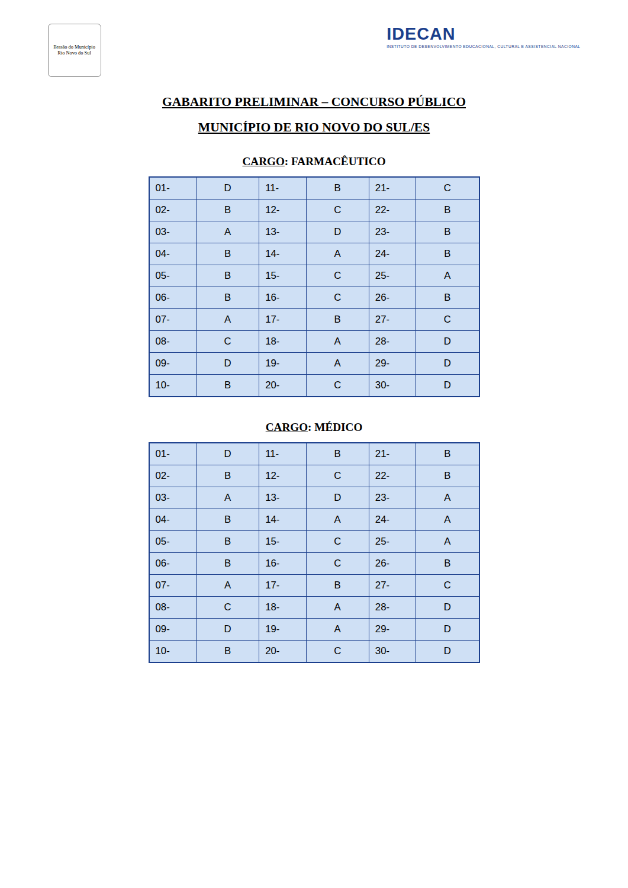Brasão do Município
Rio Novo do Sul
IDECAN
INSTITUTO DE DESENVOLVIMENTO EDUCACIONAL, CULTURAL E ASSISTENCIAL NACIONAL
GABARITO PRELIMINAR – CONCURSO PÚBLICO
MUNICÍPIO DE RIO NOVO DO SUL/ES
CARGO: FARMACÊUTICO
| 01- | D | 11- | B | 21- | C |
| 02- | B | 12- | C | 22- | B |
| 03- | A | 13- | D | 23- | B |
| 04- | B | 14- | A | 24- | B |
| 05- | B | 15- | C | 25- | A |
| 06- | B | 16- | C | 26- | B |
| 07- | A | 17- | B | 27- | C |
| 08- | C | 18- | A | 28- | D |
| 09- | D | 19- | A | 29- | D |
| 10- | B | 20- | C | 30- | D |
CARGO: MÉDICO
| 01- | D | 11- | B | 21- | B |
| 02- | B | 12- | C | 22- | B |
| 03- | A | 13- | D | 23- | A |
| 04- | B | 14- | A | 24- | A |
| 05- | B | 15- | C | 25- | A |
| 06- | B | 16- | C | 26- | B |
| 07- | A | 17- | B | 27- | C |
| 08- | C | 18- | A | 28- | D |
| 09- | D | 19- | A | 29- | D |
| 10- | B | 20- | C | 30- | D |